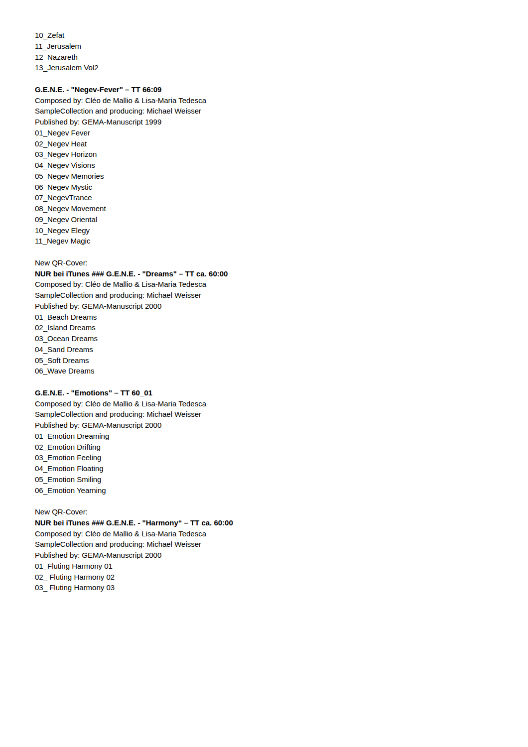10_Zefat
11_Jerusalem
12_Nazareth
13_Jerusalem Vol2
G.E.N.E. - "Negev-Fever" – TT 66:09
Composed by: Cléo de Mallio & Lisa-Maria Tedesca
SampleCollection and producing: Michael Weisser
Published by: GEMA-Manuscript 1999
01_Negev Fever
02_Negev Heat
03_Negev Horizon
04_Negev Visions
05_Negev Memories
06_Negev Mystic
07_NegevTrance
08_Negev Movement
09_Negev Oriental
10_Negev Elegy
11_Negev Magic
New QR-Cover:
NUR bei iTunes ### G.E.N.E. - "Dreams" – TT ca. 60:00
Composed by: Cléo de Mallio & Lisa-Maria Tedesca
SampleCollection and producing: Michael Weisser
Published by: GEMA-Manuscript 2000
01_Beach Dreams
02_Island Dreams
03_Ocean Dreams
04_Sand Dreams
05_Soft Dreams
06_Wave Dreams
G.E.N.E. - "Emotions" – TT 60_01
Composed by: Cléo de Mallio & Lisa-Maria Tedesca
SampleCollection and producing: Michael Weisser
Published by: GEMA-Manuscript 2000
01_Emotion Dreaming
02_Emotion Drifting
03_Emotion Feeling
04_Emotion Floating
05_Emotion Smiling
06_Emotion Yearning
New QR-Cover:
NUR bei iTunes ### G.E.N.E. - "Harmony“ – TT ca. 60:00
Composed by: Cléo de Mallio & Lisa-Maria Tedesca
SampleCollection and producing: Michael Weisser
Published by: GEMA-Manuscript 2000
01_Fluting Harmony 01
02_ Fluting Harmony 02
03_ Fluting Harmony 03